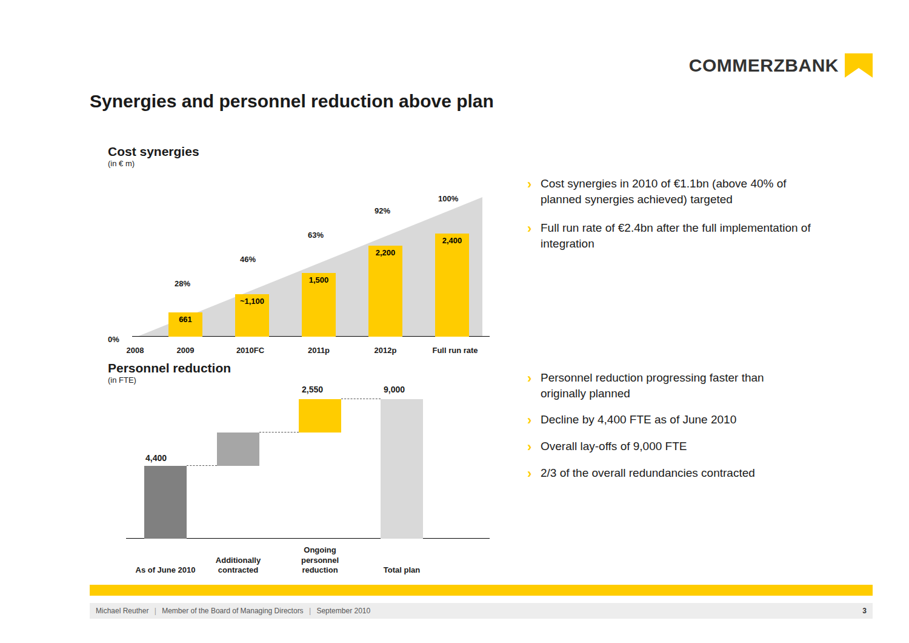COMMERZBANK
Synergies and personnel reduction above plan
Cost synergies
(in € m)
0% 28% 46% 63% 92% 100%
661
~1,100
1,500
2,200
2,400
2008 2009 2010FC 2011p 2012p Full run rate
Cost synergies in 2010 of €1.1bn (above 40% of planned synergies achieved) targeted
Full run rate of €2.4bn after the full implementation of integration
Personnel reduction
(in FTE)
4,400 2,050 2,550 9,000
As of June 2010 Additionally
contracted Ongoing
personnel
reduction Total plan
Personnel reduction progressing faster than originally planned
Decline by 4,400 FTE as of June 2010
Overall lay-offs of 9,000 FTE
2/3 of the overall redundancies contracted
Michael Reuther | Member of the Board of Managing Directors | September 2010 3